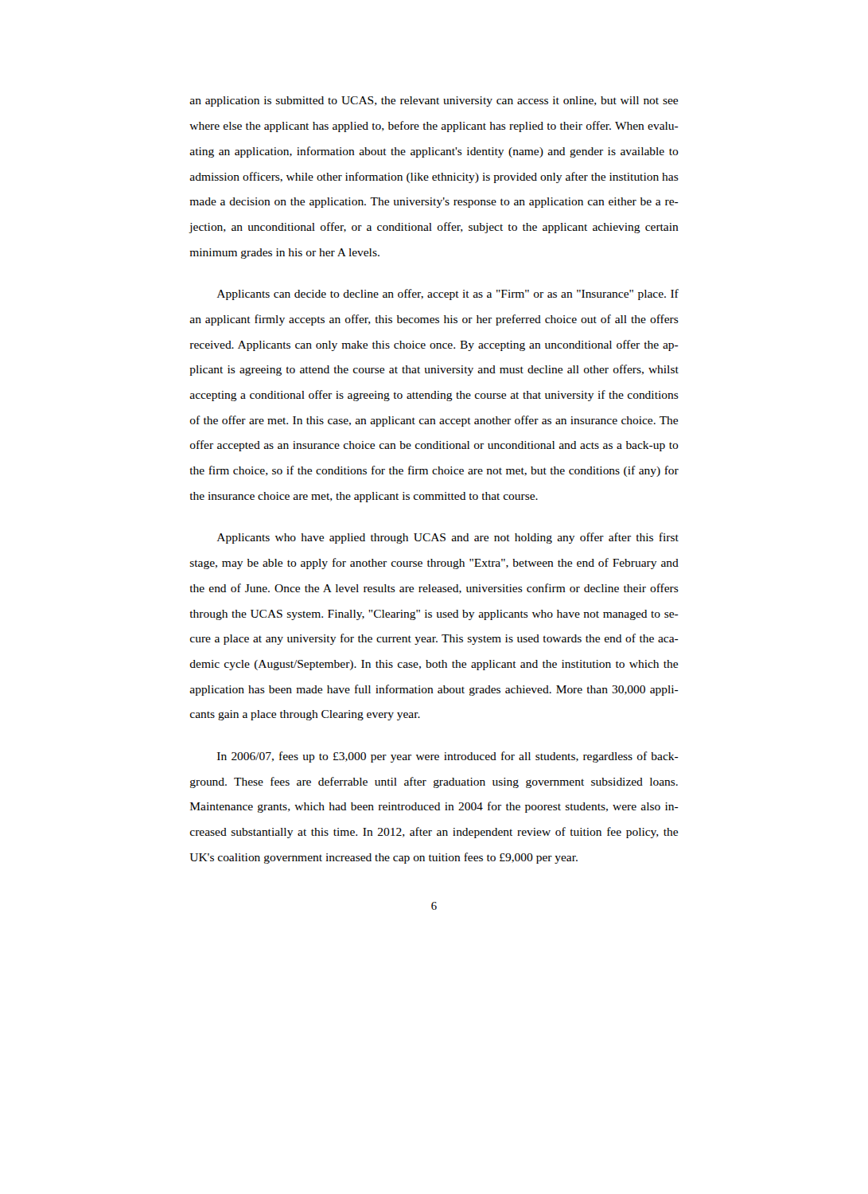an application is submitted to UCAS, the relevant university can access it online, but will not see where else the applicant has applied to, before the applicant has replied to their offer. When evaluating an application, information about the applicant's identity (name) and gender is available to admission officers, while other information (like ethnicity) is provided only after the institution has made a decision on the application. The university's response to an application can either be a rejection, an unconditional offer, or a conditional offer, subject to the applicant achieving certain minimum grades in his or her A levels.
Applicants can decide to decline an offer, accept it as a "Firm" or as an "Insurance" place. If an applicant firmly accepts an offer, this becomes his or her preferred choice out of all the offers received. Applicants can only make this choice once. By accepting an unconditional offer the applicant is agreeing to attend the course at that university and must decline all other offers, whilst accepting a conditional offer is agreeing to attending the course at that university if the conditions of the offer are met. In this case, an applicant can accept another offer as an insurance choice. The offer accepted as an insurance choice can be conditional or unconditional and acts as a back-up to the firm choice, so if the conditions for the firm choice are not met, but the conditions (if any) for the insurance choice are met, the applicant is committed to that course.
Applicants who have applied through UCAS and are not holding any offer after this first stage, may be able to apply for another course through "Extra", between the end of February and the end of June. Once the A level results are released, universities confirm or decline their offers through the UCAS system. Finally, "Clearing" is used by applicants who have not managed to secure a place at any university for the current year. This system is used towards the end of the academic cycle (August/September). In this case, both the applicant and the institution to which the application has been made have full information about grades achieved. More than 30,000 applicants gain a place through Clearing every year.
In 2006/07, fees up to £3,000 per year were introduced for all students, regardless of background. These fees are deferrable until after graduation using government subsidized loans. Maintenance grants, which had been reintroduced in 2004 for the poorest students, were also increased substantially at this time. In 2012, after an independent review of tuition fee policy, the UK's coalition government increased the cap on tuition fees to £9,000 per year.
6